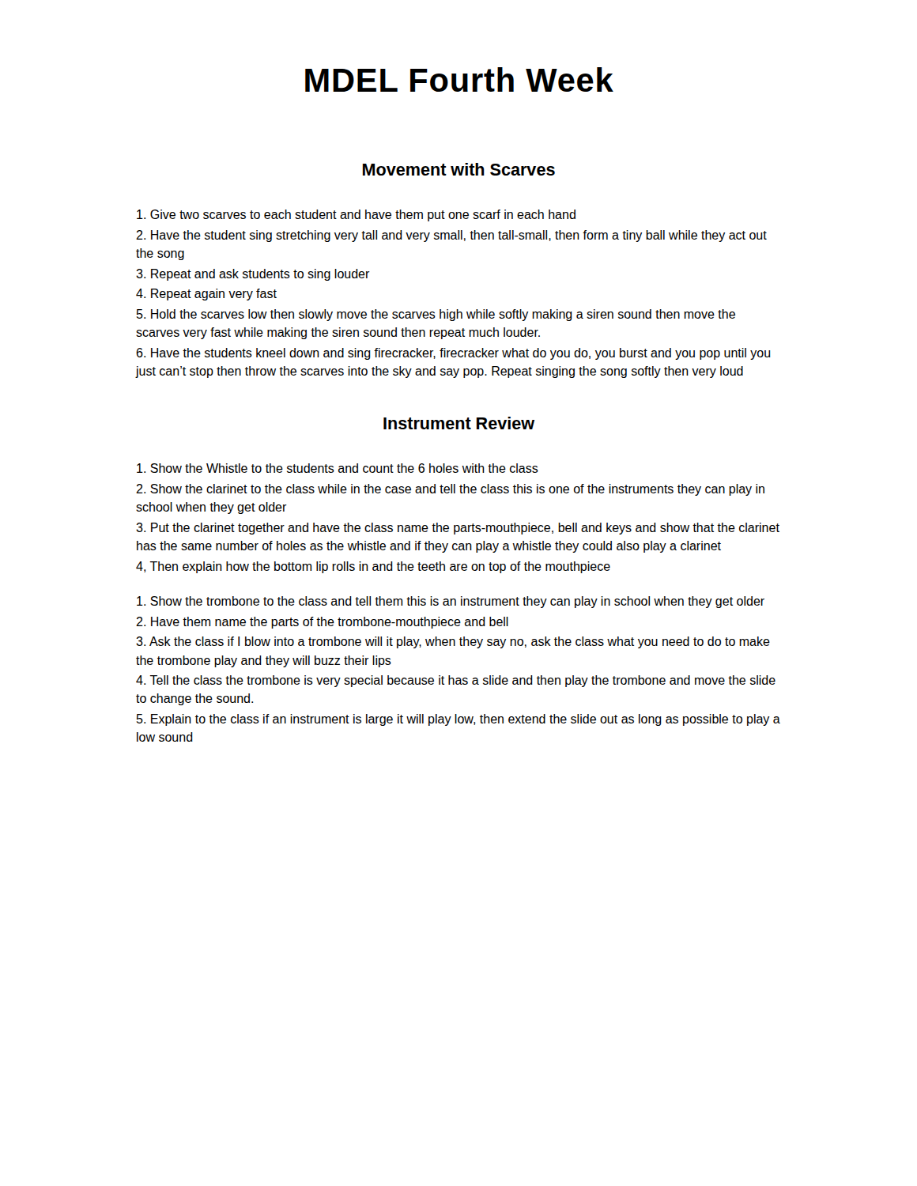MDEL Fourth Week
Movement with Scarves
1. Give two scarves to each student and have them put one scarf in each hand
2. Have the student sing stretching very tall and very small, then tall-small, then form a tiny ball while they act out the song
3. Repeat and ask students to sing louder
4. Repeat again very fast
5. Hold the scarves low then slowly move the scarves high while softly making a siren sound then move the scarves very fast while making the siren sound then repeat much louder.
6. Have the students kneel down and sing firecracker, firecracker what do you do, you burst and you pop until you just can’t stop then throw the scarves into the sky and say pop. Repeat singing the song softly then very loud
Instrument Review
1. Show the Whistle to the students and count the 6 holes with the class
2. Show the clarinet to the class while in the case and tell the class this is one of the instruments they can play in school when they get older
3. Put the clarinet together and have the class name the parts-mouthpiece, bell and keys and show that the clarinet has the same number of holes as the whistle and if they can play a whistle they could also play a clarinet
4, Then explain how the bottom lip rolls in and the teeth are on top of the mouthpiece
1. Show the trombone to the class and tell them this is an instrument they can play in school when they get older
2. Have them name the parts of the trombone-mouthpiece and bell
3. Ask the class if I blow into a trombone will it play, when they say no, ask the class what you need to do to make the trombone play and they will buzz their lips
4. Tell the class the trombone is very special because it has a slide and then play the trombone and move the slide to change the sound.
5. Explain to the class if an instrument is large it will play low, then extend the slide out as long as possible to play a low sound